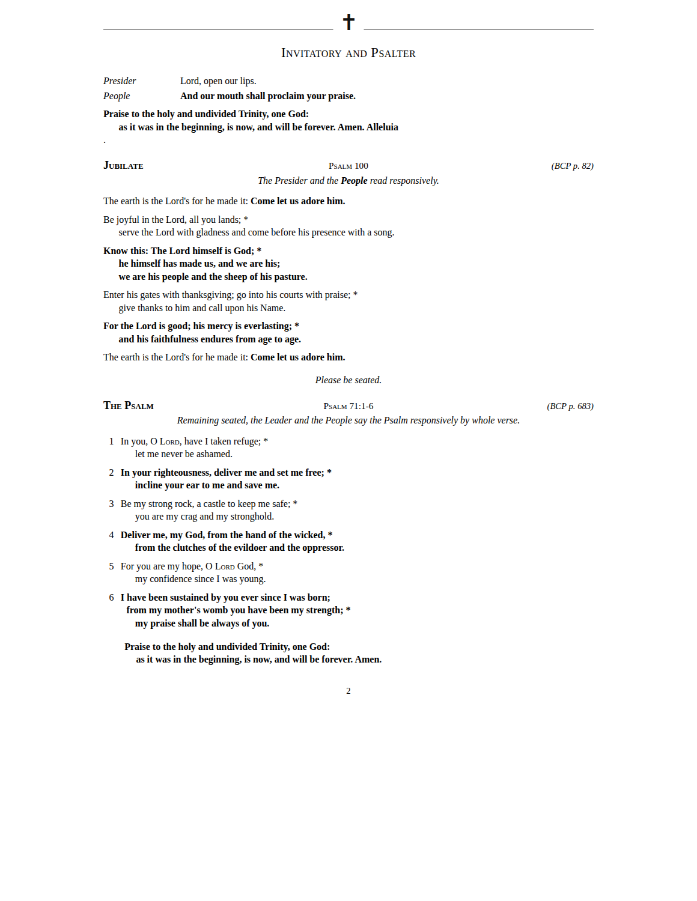✝
Invitatory and Psalter
Presider
Lord, open our lips.
People
And our mouth shall proclaim your praise.
Praise to the holy and undivided Trinity, one God:
as it was in the beginning, is now, and will be forever. Amen. Alleluia.
Jubilate
Psalm 100
(BCP p. 82)
The Presider and the People read responsively.
The earth is the Lord's for he made it: Come let us adore him.
Be joyful in the Lord, all you lands; *
serve the Lord with gladness and come before his presence with a song.
Know this: The Lord himself is God; *
he himself has made us, and we are his; we are his people and the sheep of his pasture.
Enter his gates with thanksgiving; go into his courts with praise; *
give thanks to him and call upon his Name.
For the Lord is good; his mercy is everlasting; *
and his faithfulness endures from age to age.
The earth is the Lord's for he made it: Come let us adore him.
Please be seated.
The Psalm
Psalm 71:1-6
(BCP p. 683)
Remaining seated, the Leader and the People say the Psalm responsively by whole verse.
1
In you, O Lord, have I taken refuge; * let me never be ashamed.
2
In your righteousness, deliver me and set me free; * incline your ear to me and save me.
3
Be my strong rock, a castle to keep me safe; * you are my crag and my stronghold.
4
Deliver me, my God, from the hand of the wicked, * from the clutches of the evildoer and the oppressor.
5
For you are my hope, O Lord God, * my confidence since I was young.
6
I have been sustained by you ever since I was born; from my mother's womb you have been my strength; * my praise shall be always of you.
Praise to the holy and undivided Trinity, one God: as it was in the beginning, is now, and will be forever. Amen.
2